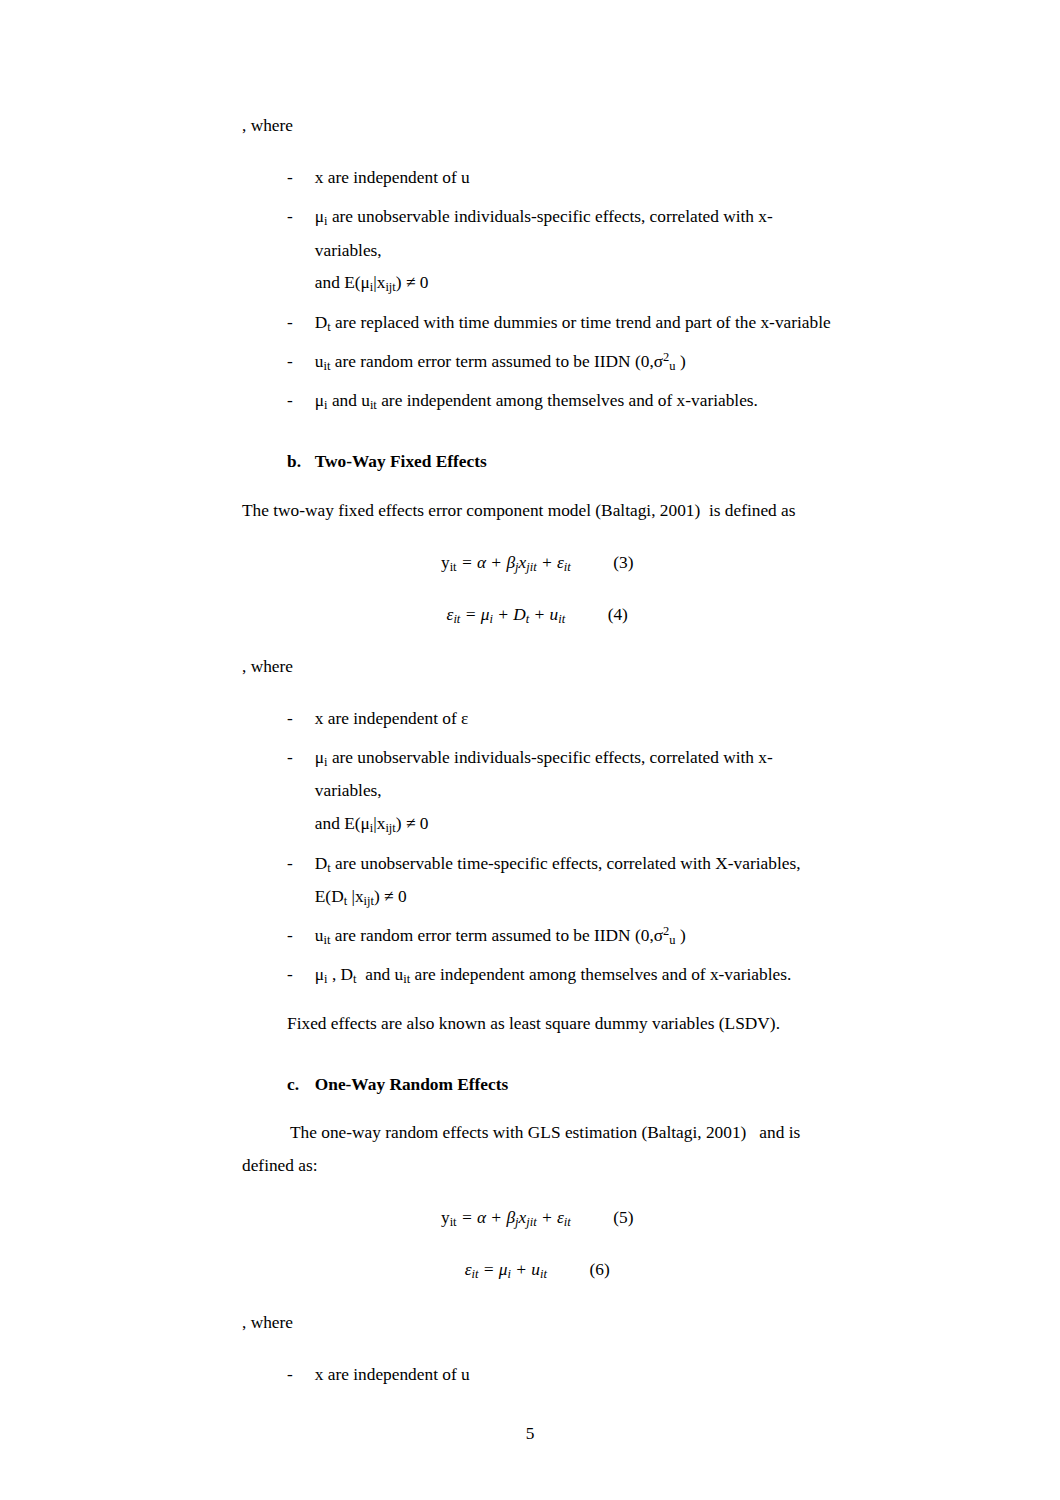, where
x are independent of u
μi are unobservable individuals-specific effects, correlated with x-variables, and E(μi|xijt) ≠ 0
Dt are replaced with time dummies or time trend and part of the x-variable
uit are random error term assumed to be IIDN (0,σ2u )
μi and uit are independent among themselves and of x-variables.
b. Two-Way Fixed Effects
The two-way fixed effects error component model (Baltagi, 2001) is defined as
yit = α + βjxjit + εit (3)
εit = μi + Dt + uit (4)
, where
x are independent of ε
μi are unobservable individuals-specific effects, correlated with x-variables, and E(μi|xijt) ≠ 0
Dt are unobservable time-specific effects, correlated with X-variables, E(Dt |xijt) ≠ 0
uit are random error term assumed to be IIDN (0,σ2u )
μi , Dt and uit are independent among themselves and of x-variables.
Fixed effects are also known as least square dummy variables (LSDV).
c. One-Way Random Effects
The one-way random effects with GLS estimation (Baltagi, 2001) and is defined as:
yit = α + βjxjit + εit (5)
εit = μi + uit (6)
, where
x are independent of u
5